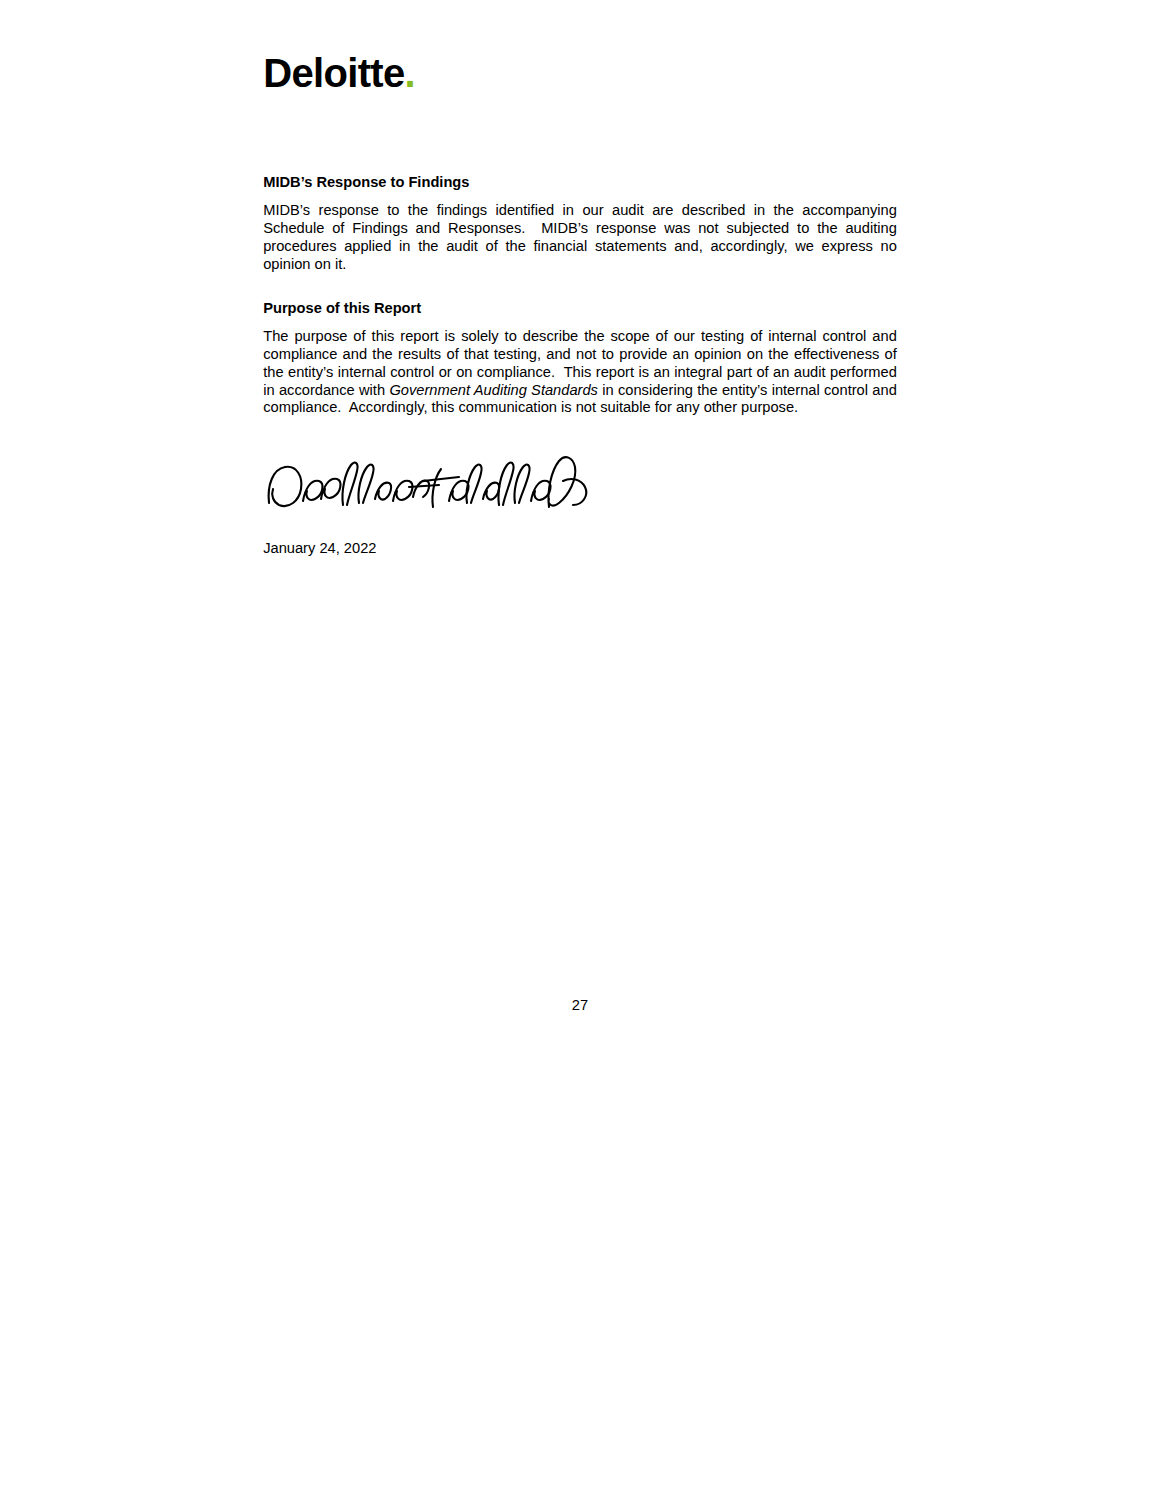Deloitte.
MIDB’s Response to Findings
MIDB’s response to the findings identified in our audit are described in the accompanying Schedule of Findings and Responses. MIDB’s response was not subjected to the auditing procedures applied in the audit of the financial statements and, accordingly, we express no opinion on it.
Purpose of this Report
The purpose of this report is solely to describe the scope of our testing of internal control and compliance and the results of that testing, and not to provide an opinion on the effectiveness of the entity’s internal control or on compliance. This report is an integral part of an audit performed in accordance with Government Auditing Standards in considering the entity’s internal control and compliance. Accordingly, this communication is not suitable for any other purpose.
January 24, 2022
27